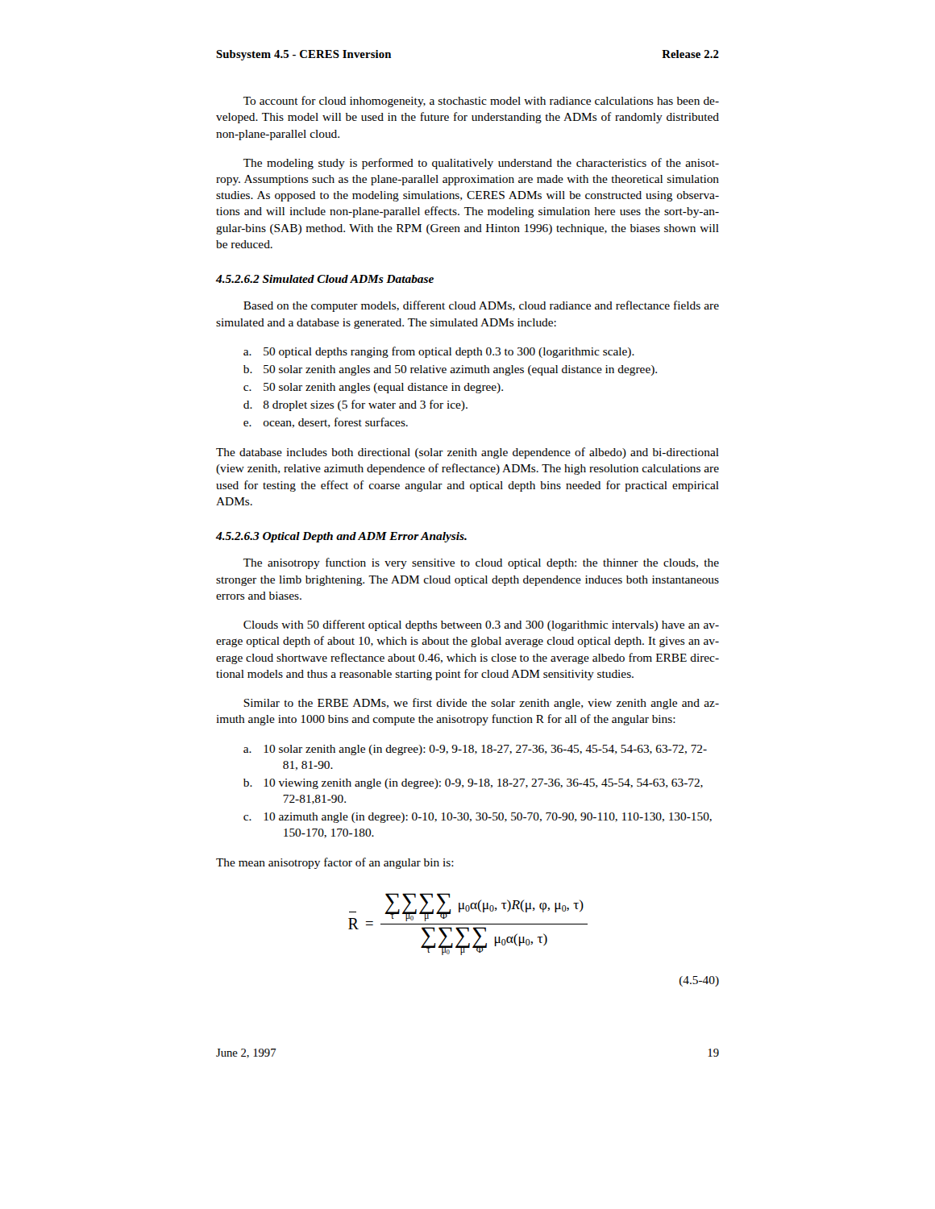Subsystem 4.5 - CERES Inversion
Release 2.2
To account for cloud inhomogeneity, a stochastic model with radiance calculations has been developed. This model will be used in the future for understanding the ADMs of randomly distributed non-plane-parallel cloud.
The modeling study is performed to qualitatively understand the characteristics of the anisotropy. Assumptions such as the plane-parallel approximation are made with the theoretical simulation studies. As opposed to the modeling simulations, CERES ADMs will be constructed using observations and will include non-plane-parallel effects. The modeling simulation here uses the sort-by-angular-bins (SAB) method. With the RPM (Green and Hinton 1996) technique, the biases shown will be reduced.
4.5.2.6.2 Simulated Cloud ADMs Database
Based on the computer models, different cloud ADMs, cloud radiance and reflectance fields are simulated and a database is generated. The simulated ADMs include:
a. 50 optical depths ranging from optical depth 0.3 to 300 (logarithmic scale).
b. 50 solar zenith angles and 50 relative azimuth angles (equal distance in degree).
c. 50 solar zenith angles (equal distance in degree).
d. 8 droplet sizes (5 for water and 3 for ice).
e. ocean, desert, forest surfaces.
The database includes both directional (solar zenith angle dependence of albedo) and bi-directional (view zenith, relative azimuth dependence of reflectance) ADMs. The high resolution calculations are used for testing the effect of coarse angular and optical depth bins needed for practical empirical ADMs.
4.5.2.6.3 Optical Depth and ADM Error Analysis.
The anisotropy function is very sensitive to cloud optical depth: the thinner the clouds, the stronger the limb brightening. The ADM cloud optical depth dependence induces both instantaneous errors and biases.
Clouds with 50 different optical depths between 0.3 and 300 (logarithmic intervals) have an average optical depth of about 10, which is about the global average cloud optical depth. It gives an average cloud shortwave reflectance about 0.46, which is close to the average albedo from ERBE directional models and thus a reasonable starting point for cloud ADM sensitivity studies.
Similar to the ERBE ADMs, we first divide the solar zenith angle, view zenith angle and azimuth angle into 1000 bins and compute the anisotropy function R for all of the angular bins:
a. 10 solar zenith angle (in degree): 0-9, 9-18, 18-27, 27-36, 36-45, 45-54, 54-63, 63-72, 72-81, 81-90.
b. 10 viewing zenith angle (in degree): 0-9, 9-18, 18-27, 27-36, 36-45, 45-54, 54-63, 63-72, 72-81,81-90.
c. 10 azimuth angle (in degree): 0-10, 10-30, 30-50, 50-70, 70-90, 90-110, 110-130, 130-150, 150-170, 170-180.
The mean anisotropy factor of an angular bin is:
(4.5-40)
R = ∑τ ∑μ0 ∑μ ∑Φ μ0α(μ0, τ)R(μ, φ, μ0, τ) ∑τ ∑μ0 ∑μ ∑Φ μ0α(μ0, τ)
June 2, 1997
19